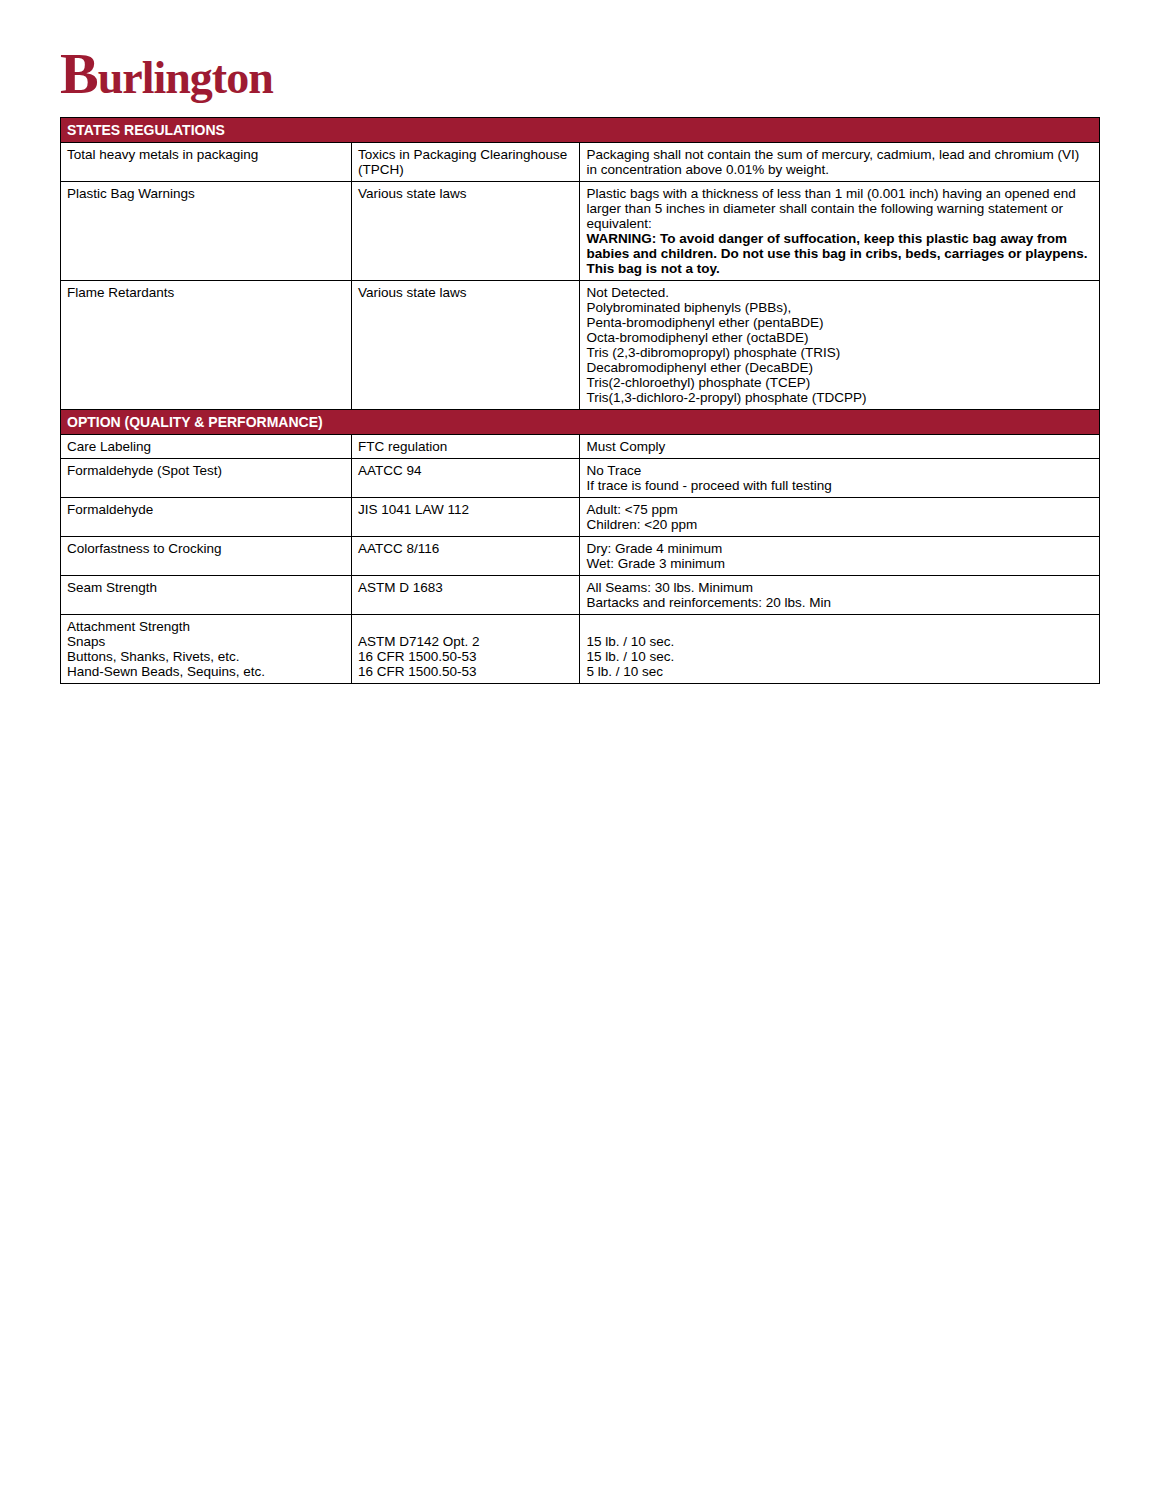Burlington
| STATES REGULATIONS |
| Total heavy metals in packaging | Toxics in Packaging Clearinghouse (TPCH) | Packaging shall not contain the sum of mercury, cadmium, lead and chromium (VI) in concentration above 0.01% by weight. |
| Plastic Bag Warnings | Various state laws | Plastic bags with a thickness of less than 1 mil (0.001 inch) having an opened end larger than 5 inches in diameter shall contain the following warning statement or equivalent: WARNING: To avoid danger of suffocation, keep this plastic bag away from babies and children. Do not use this bag in cribs, beds, carriages or playpens. This bag is not a toy. |
| Flame Retardants | Various state laws | Not Detected. Polybrominated biphenyls (PBBs), Penta-bromodiphenyl ether (pentaBDE) Octa-bromodiphenyl ether (octaBDE) Tris (2,3-dibromopropyl) phosphate (TRIS) Decabromodiphenyl ether (DecaBDE) Tris(2-chloroethyl) phosphate (TCEP) Tris(1,3-dichloro-2-propyl) phosphate (TDCPP) |
| OPTION (QUALITY & PERFORMANCE) |
| Care Labeling | FTC regulation | Must Comply |
| Formaldehyde (Spot Test) | AATCC 94 | No Trace If trace is found - proceed with full testing |
| Formaldehyde | JIS 1041 LAW 112 | Adult: <75 ppm Children: <20 ppm |
| Colorfastness to Crocking | AATCC 8/116 | Dry: Grade 4 minimum Wet: Grade 3 minimum |
| Seam Strength | ASTM D 1683 | All Seams: 30 lbs. Minimum Bartacks and reinforcements: 20 lbs. Min |
| Attachment Strength Snaps Buttons, Shanks, Rivets, etc. Hand-Sewn Beads, Sequins, etc. | ASTM D7142 Opt. 2 16 CFR 1500.50-53 16 CFR 1500.50-53 | 15 lb. / 10 sec. 15 lb. / 10 sec. 5 lb. / 10 sec |